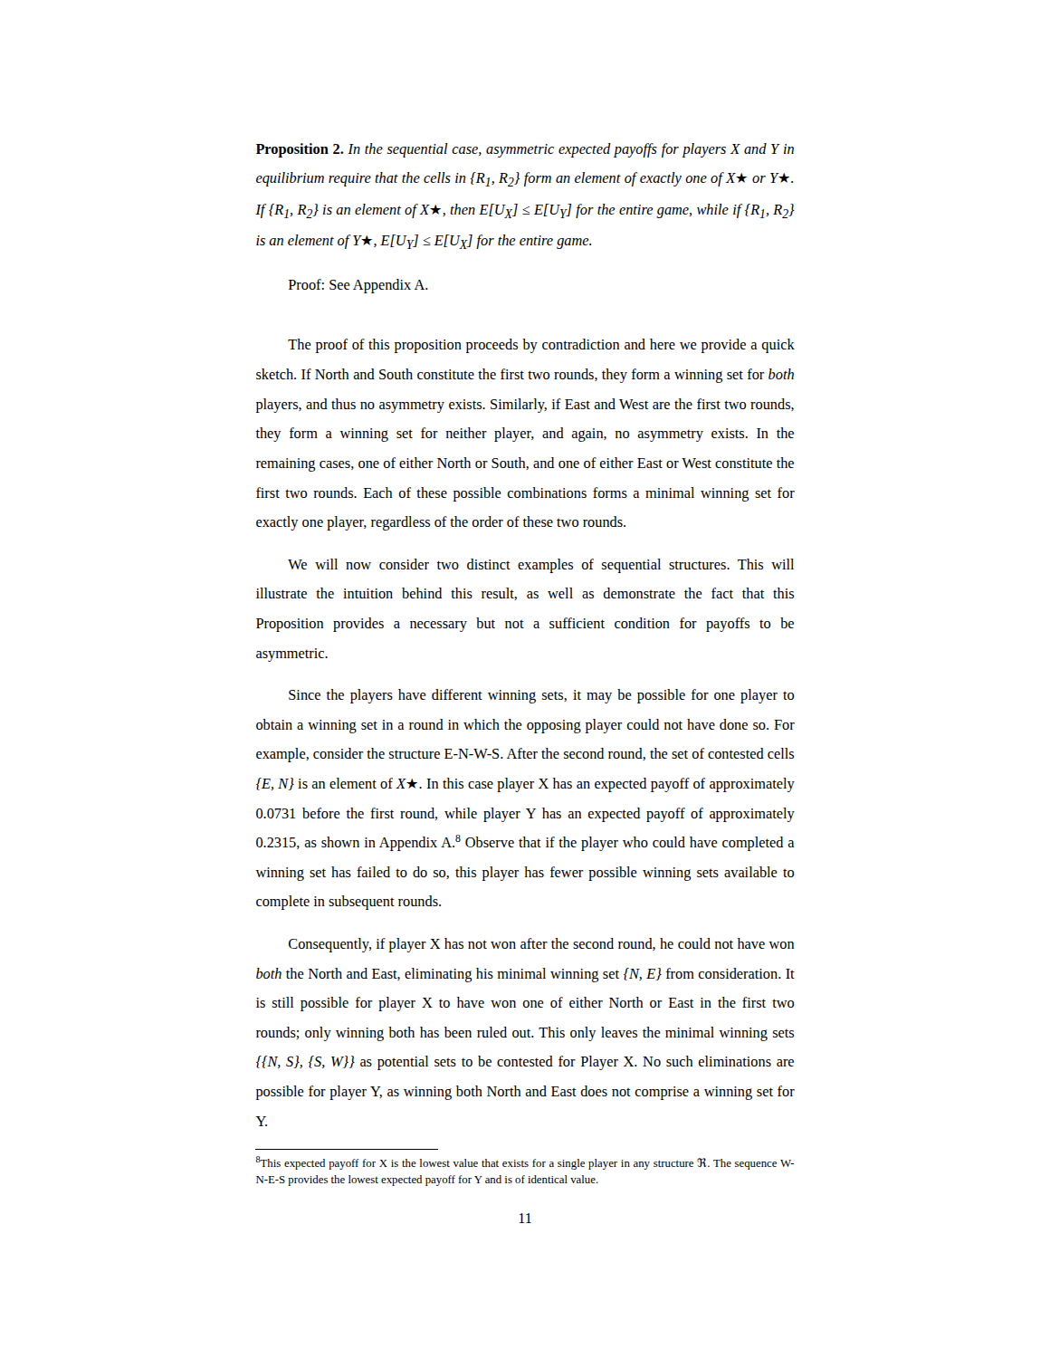Proposition 2. In the sequential case, asymmetric expected payoffs for players X and Y in equilibrium require that the cells in {R1, R2} form an element of exactly one of X★ or Y★. If {R1, R2} is an element of X★, then E[UX] ≤ E[UY] for the entire game, while if {R1, R2} is an element of Y★, E[UY] ≤ E[UX] for the entire game.
Proof: See Appendix A.
The proof of this proposition proceeds by contradiction and here we provide a quick sketch. If North and South constitute the first two rounds, they form a winning set for both players, and thus no asymmetry exists. Similarly, if East and West are the first two rounds, they form a winning set for neither player, and again, no asymmetry exists. In the remaining cases, one of either North or South, and one of either East or West constitute the first two rounds. Each of these possible combinations forms a minimal winning set for exactly one player, regardless of the order of these two rounds.
We will now consider two distinct examples of sequential structures. This will illustrate the intuition behind this result, as well as demonstrate the fact that this Proposition provides a necessary but not a sufficient condition for payoffs to be asymmetric.
Since the players have different winning sets, it may be possible for one player to obtain a winning set in a round in which the opposing player could not have done so. For example, consider the structure E-N-W-S. After the second round, the set of contested cells {E, N} is an element of X★. In this case player X has an expected payoff of approximately 0.0731 before the first round, while player Y has an expected payoff of approximately 0.2315, as shown in Appendix A.8 Observe that if the player who could have completed a winning set has failed to do so, this player has fewer possible winning sets available to complete in subsequent rounds.
Consequently, if player X has not won after the second round, he could not have won both the North and East, eliminating his minimal winning set {N, E} from consideration. It is still possible for player X to have won one of either North or East in the first two rounds; only winning both has been ruled out. This only leaves the minimal winning sets {{N, S}, {S, W}} as potential sets to be contested for Player X. No such eliminations are possible for player Y, as winning both North and East does not comprise a winning set for Y.
8This expected payoff for X is the lowest value that exists for a single player in any structure ℜ. The sequence W-N-E-S provides the lowest expected payoff for Y and is of identical value.
11